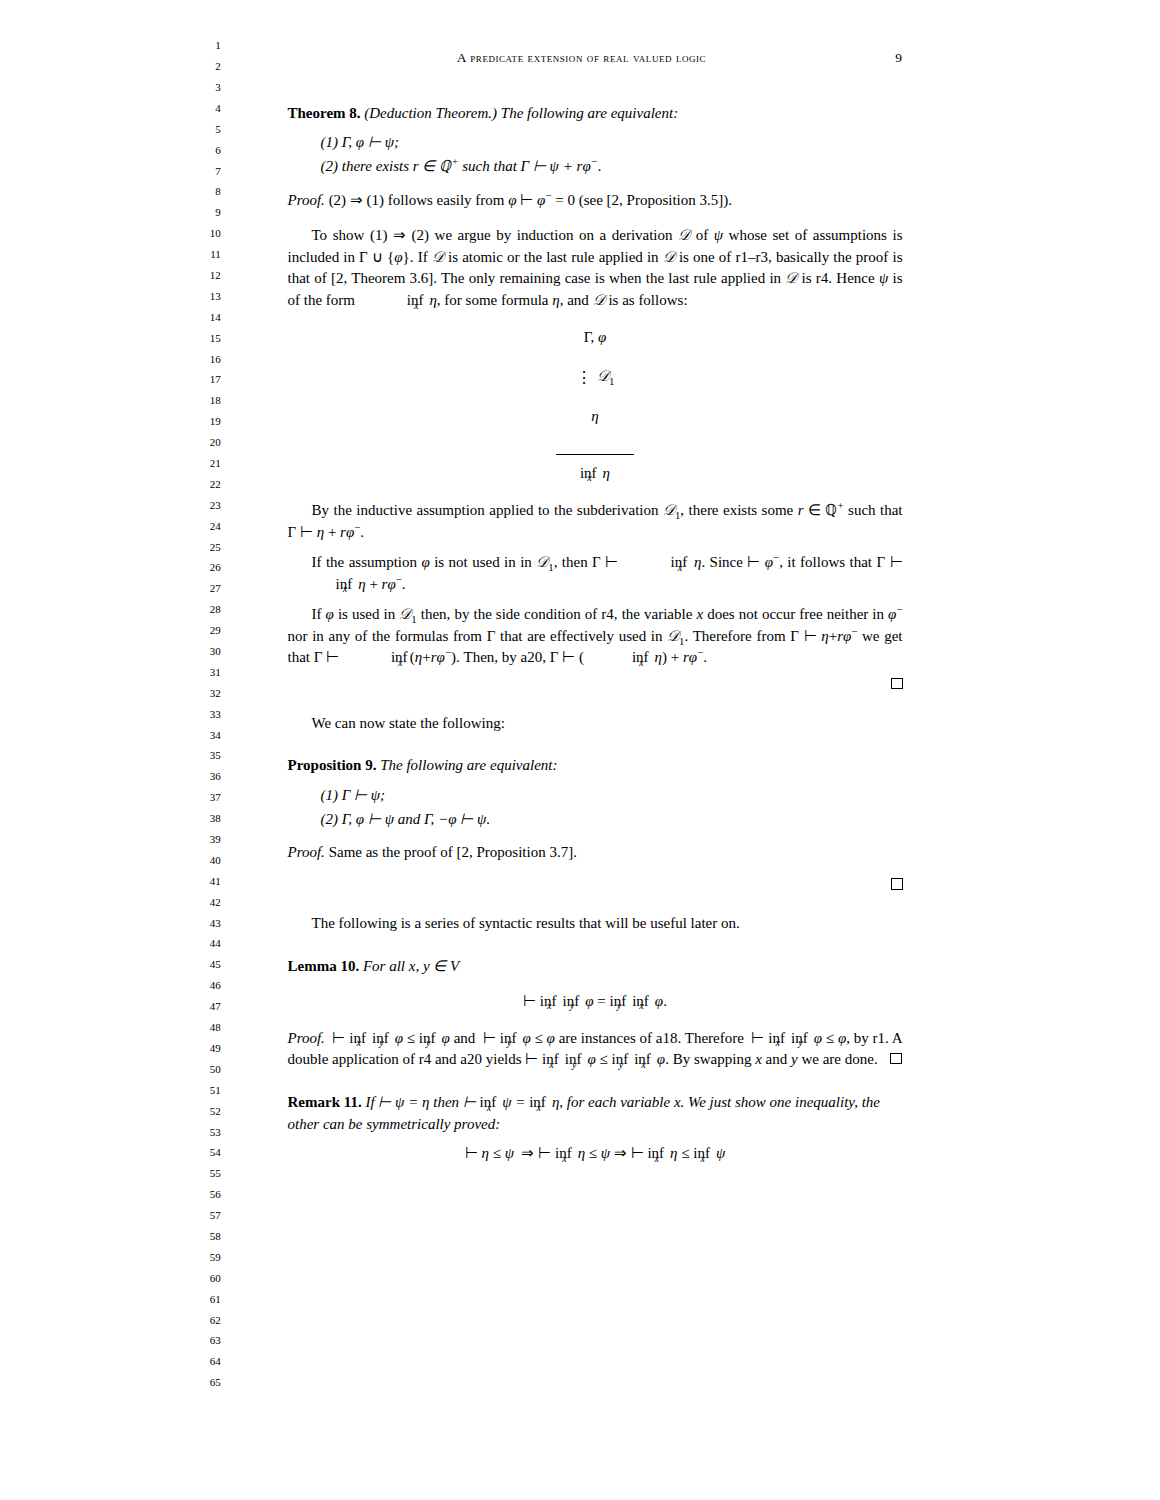1
2
3
4
5
6
7
8
9
10
11
12
13
14
15
16
17
18
19
20
21
22
23
24
25
26
27
28
29
30
31
32
33
34
35
36
37
38
39
40
41
42
43
44
45
46
47
48
49
50
51
52
53
54
55
56
57
58
59
60
61
62
63
64
65
A predicate extension of real valued logic
9
Theorem 8. (Deduction Theorem.) The following are equivalent:
(1) Γ, φ ⊢ ψ;
(2) there exists r ∈ ℚ+ such that Γ ⊢ ψ + rφ−.
Proof. (2) ⇒ (1) follows easily from φ ⊢ φ− = 0 (see [2, Proposition 3.5]).
To show (1) ⇒ (2) we argue by induction on a derivation 𝒟 of ψ whose set of assumptions is included in Γ ∪ {φ}. If 𝒟 is atomic or the last rule applied in 𝒟 is one of r1–r3, basically the proof is that of [2, Theorem 3.6]. The only remaining case is when the last rule applied in 𝒟 is r4. Hence ψ is of the form infx η, for some formula η, and 𝒟 is as follows:
Γ, φ
⋮𝒟1
η
infx η
By the inductive assumption applied to the subderivation 𝒟1, there exists some r ∈ ℚ+ such that Γ ⊢ η + rφ−.
If the assumption φ is not used in in 𝒟1, then Γ ⊢ infx η. Since ⊢ φ−, it follows that Γ ⊢ infx η + rφ−.
If φ is used in 𝒟1 then, by the side condition of r4, the variable x does not occur free neither in φ− nor in any of the formulas from Γ that are effectively used in 𝒟1. Therefore from Γ ⊢ η+rφ− we get that Γ ⊢ infx(η+rφ−). Then, by a20, Γ ⊢ (infx η) + rφ−.
We can now state the following:
Proposition 9. The following are equivalent:
(1) Γ ⊢ ψ;
(2) Γ, φ ⊢ ψ and Γ, −φ ⊢ ψ.
Proof. Same as the proof of [2, Proposition 3.7].
The following is a series of syntactic results that will be useful later on.
Lemma 10. For all x, y ∈ V
⊢ infx infy φ = infy infx φ.
Proof. ⊢ infx infy φ ≤ infy φ and ⊢ infy φ ≤ φ are instances of a18. Therefore ⊢ infx infy φ ≤ φ, by r1. A double application of r4 and a20 yields ⊢ infx infy φ ≤ infy infx φ. By swapping x and y we are done.
Remark 11. If ⊢ ψ = η then ⊢ infx ψ = infx η, for each variable x. We just show one inequality, the other can be symmetrically proved:
⊢ η ≤ ψ ⇒ ⊢ infx η ≤ ψ ⇒ ⊢ infx η ≤ infx ψ